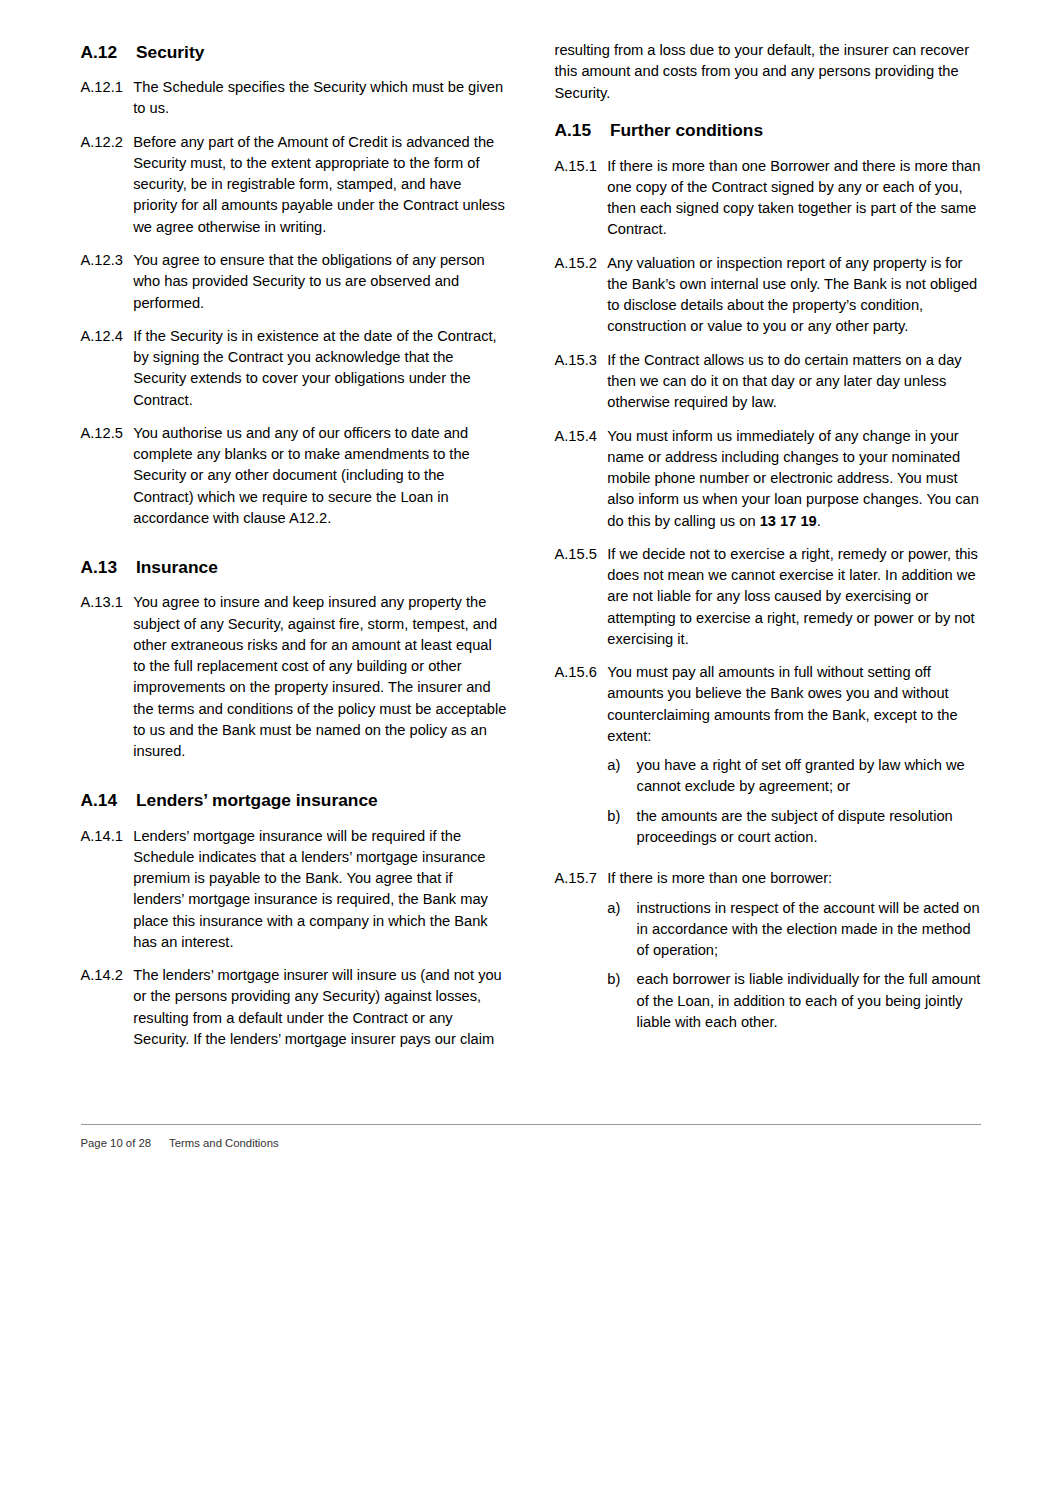A.12 Security
A.12.1
The Schedule specifies the Security which must be given to us.
A.12.2
Before any part of the Amount of Credit is advanced the Security must, to the extent appropriate to the form of security, be in registrable form, stamped, and have priority for all amounts payable under the Contract unless we agree otherwise in writing.
A.12.3
You agree to ensure that the obligations of any person who has provided Security to us are observed and performed.
A.12.4
If the Security is in existence at the date of the Contract, by signing the Contract you acknowledge that the Security extends to cover your obligations under the Contract.
A.12.5
You authorise us and any of our officers to date and complete any blanks or to make amendments to the Security or any other document (including to the Contract) which we require to secure the Loan in accordance with clause A12.2.
A.13 Insurance
A.13.1
You agree to insure and keep insured any property the subject of any Security, against fire, storm, tempest, and other extraneous risks and for an amount at least equal to the full replacement cost of any building or other improvements on the property insured. The insurer and the terms and conditions of the policy must be acceptable to us and the Bank must be named on the policy as an insured.
A.14 Lenders’ mortgage insurance
A.14.1
Lenders’ mortgage insurance will be required if the Schedule indicates that a lenders’ mortgage insurance premium is payable to the Bank. You agree that if lenders’ mortgage insurance is required, the Bank may place this insurance with a company in which the Bank has an interest.
A.14.2
The lenders’ mortgage insurer will insure us (and not you or the persons providing any Security) against losses, resulting from a default under the Contract or any Security. If the lenders’ mortgage insurer pays our claim
resulting from a loss due to your default, the insurer can recover this amount and costs from you and any persons providing the Security.
A.15 Further conditions
A.15.1
If there is more than one Borrower and there is more than one copy of the Contract signed by any or each of you, then each signed copy taken together is part of the same Contract.
A.15.2
Any valuation or inspection report of any property is for the Bank’s own internal use only. The Bank is not obliged to disclose details about the property’s condition, construction or value to you or any other party.
A.15.3
If the Contract allows us to do certain matters on a day then we can do it on that day or any later day unless otherwise required by law.
A.15.4
You must inform us immediately of any change in your name or address including changes to your nominated mobile phone number or electronic address. You must also inform us when your loan purpose changes. You can do this by calling us on 13 17 19.
A.15.5
If we decide not to exercise a right, remedy or power, this does not mean we cannot exercise it later. In addition we are not liable for any loss caused by exercising or attempting to exercise a right, remedy or power or by not exercising it.
A.15.6
You must pay all amounts in full without setting off amounts you believe the Bank owes you and without counterclaiming amounts from the Bank, except to the extent:
a) you have a right of set off granted by law which we cannot exclude by agreement; or
b) the amounts are the subject of dispute resolution proceedings or court action.
A.15.7
If there is more than one borrower:
a) instructions in respect of the account will be acted on in accordance with the election made in the method of operation;
b) each borrower is liable individually for the full amount of the Loan, in addition to each of you being jointly liable with each other.
Page 10 of 28 Terms and Conditions